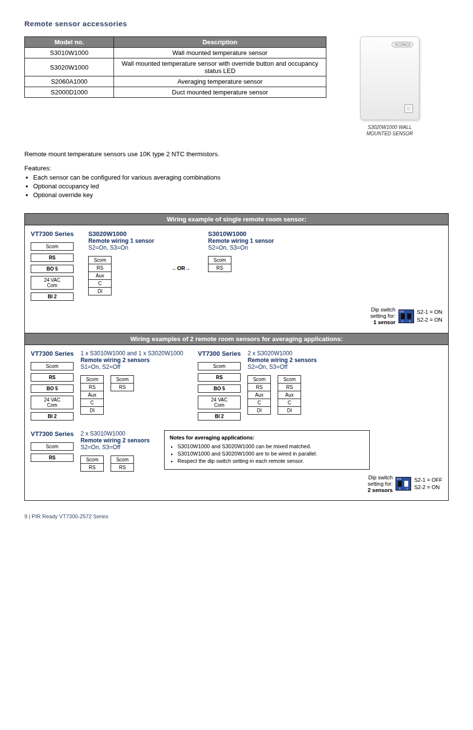Remote sensor accessories
| Model no. | Description |
| --- | --- |
| S3010W1000 | Wall mounted temperature sensor |
| S3020W1000 | Wall mounted temperature sensor with override button and occupancy status LED |
| S2060A1000 | Averaging temperature sensor |
| S2000D1000 | Duct mounted temperature sensor |
VICONICS ▢
S3020W1000 WALL
MOUNTED SENSOR
Remote mount temperature sensors use 10K type 2 NTC thermistors.
Features:
Each sensor can be configured for various averaging combinations
Optional occupancy led
Optional override key
Wiring example of single remote room sensor:
VT7300 Series
Scom
RS
BO 5
24 VAC
Com
BI 2
S3020W1000
Remote wiring 1 sensor
S2=On, S3=On
Scom
RS
Aux
C
DI
←OR→
S3010W1000
Remote wiring 1 sensor
S2=On, S3=On
Scom
RS
Dip switch
setting for:
1 sensor
O N 12
S2-1 = ON
S2-2 = ON
Wiring examples of 2 remote room sensors for averaging applications:
VT7300 Series
Scom
RS
BO 5
24 VAC
Com
BI 2
1 x S3010W1000 and 1 x S3020W1000
Remote wiring 2 sensors
S1=On, S2=Off
Scom
RS
Aux
C
DI
Scom
RS
VT7300 Series
Scom
RS
BO 5
24 VAC
Com
BI 2
2 x S3020W1000
Remote wiring 2 sensors
S2=On, S3=Off
Scom
RS
Aux
C
DI
Scom
RS
Aux
C
DI
VT7300 Series
Scom
RS
2 x S3010W1000
Remote wiring 2 sensors
S2=On, S3=Off
Scom
RS
Scom
RS
Notes for averaging applications:
S3010W1000 and S3020W1000 can be mixed matched.
S3010W1000 and S3020W1000 are to be wired in parallel.
Respect the dip switch setting in each remote sensor.
Dip switch
setting for:
2 sensors
O N 12
S2-1 = OFF
S2-2 = ON
9 | PIR Ready VT7300-2572 Series